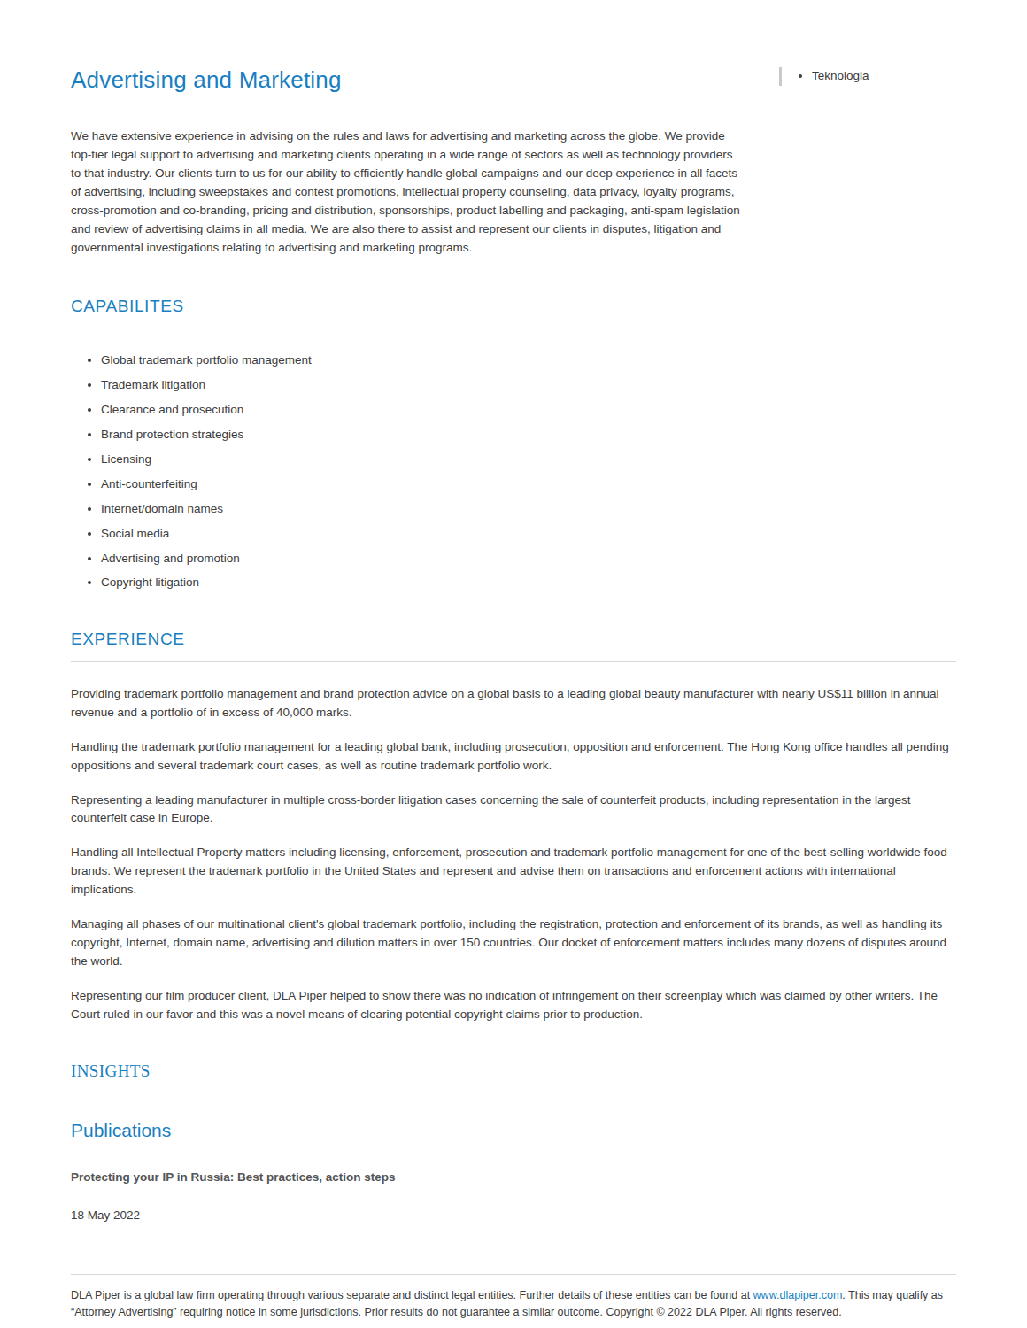Advertising and Marketing
We have extensive experience in advising on the rules and laws for advertising and marketing across the globe. We provide top-tier legal support to advertising and marketing clients operating in a wide range of sectors as well as technology providers to that industry. Our clients turn to us for our ability to efficiently handle global campaigns and our deep experience in all facets of advertising, including sweepstakes and contest promotions, intellectual property counseling, data privacy, loyalty programs, cross-promotion and co-branding, pricing and distribution, sponsorships, product labelling and packaging, anti-spam legislation and review of advertising claims in all media. We are also there to assist and represent our clients in disputes, litigation and governmental investigations relating to advertising and marketing programs.
Teknologia
CAPABILITES
Global trademark portfolio management
Trademark litigation
Clearance and prosecution
Brand protection strategies
Licensing
Anti-counterfeiting
Internet/domain names
Social media
Advertising and promotion
Copyright litigation
EXPERIENCE
Providing trademark portfolio management and brand protection advice on a global basis to a leading global beauty manufacturer with nearly US$11 billion in annual revenue and a portfolio of in excess of 40,000 marks.
Handling the trademark portfolio management for a leading global bank, including prosecution, opposition and enforcement. The Hong Kong office handles all pending oppositions and several trademark court cases, as well as routine trademark portfolio work.
Representing a leading manufacturer in multiple cross-border litigation cases concerning the sale of counterfeit products, including representation in the largest counterfeit case in Europe.
Handling all Intellectual Property matters including licensing, enforcement, prosecution and trademark portfolio management for one of the best-selling worldwide food brands. We represent the trademark portfolio in the United States and represent and advise them on transactions and enforcement actions with international implications.
Managing all phases of our multinational client's global trademark portfolio, including the registration, protection and enforcement of its brands, as well as handling its copyright, Internet, domain name, advertising and dilution matters in over 150 countries. Our docket of enforcement matters includes many dozens of disputes around the world.
Representing our film producer client, DLA Piper helped to show there was no indication of infringement on their screenplay which was claimed by other writers. The Court ruled in our favor and this was a novel means of clearing potential copyright claims prior to production.
INSIGHTS
Publications
Protecting your IP in Russia: Best practices, action steps
18 May 2022
DLA Piper is a global law firm operating through various separate and distinct legal entities. Further details of these entities can be found at www.dlapiper.com. This may qualify as “Attorney Advertising” requiring notice in some jurisdictions. Prior results do not guarantee a similar outcome. Copyright © 2022 DLA Piper. All rights reserved.